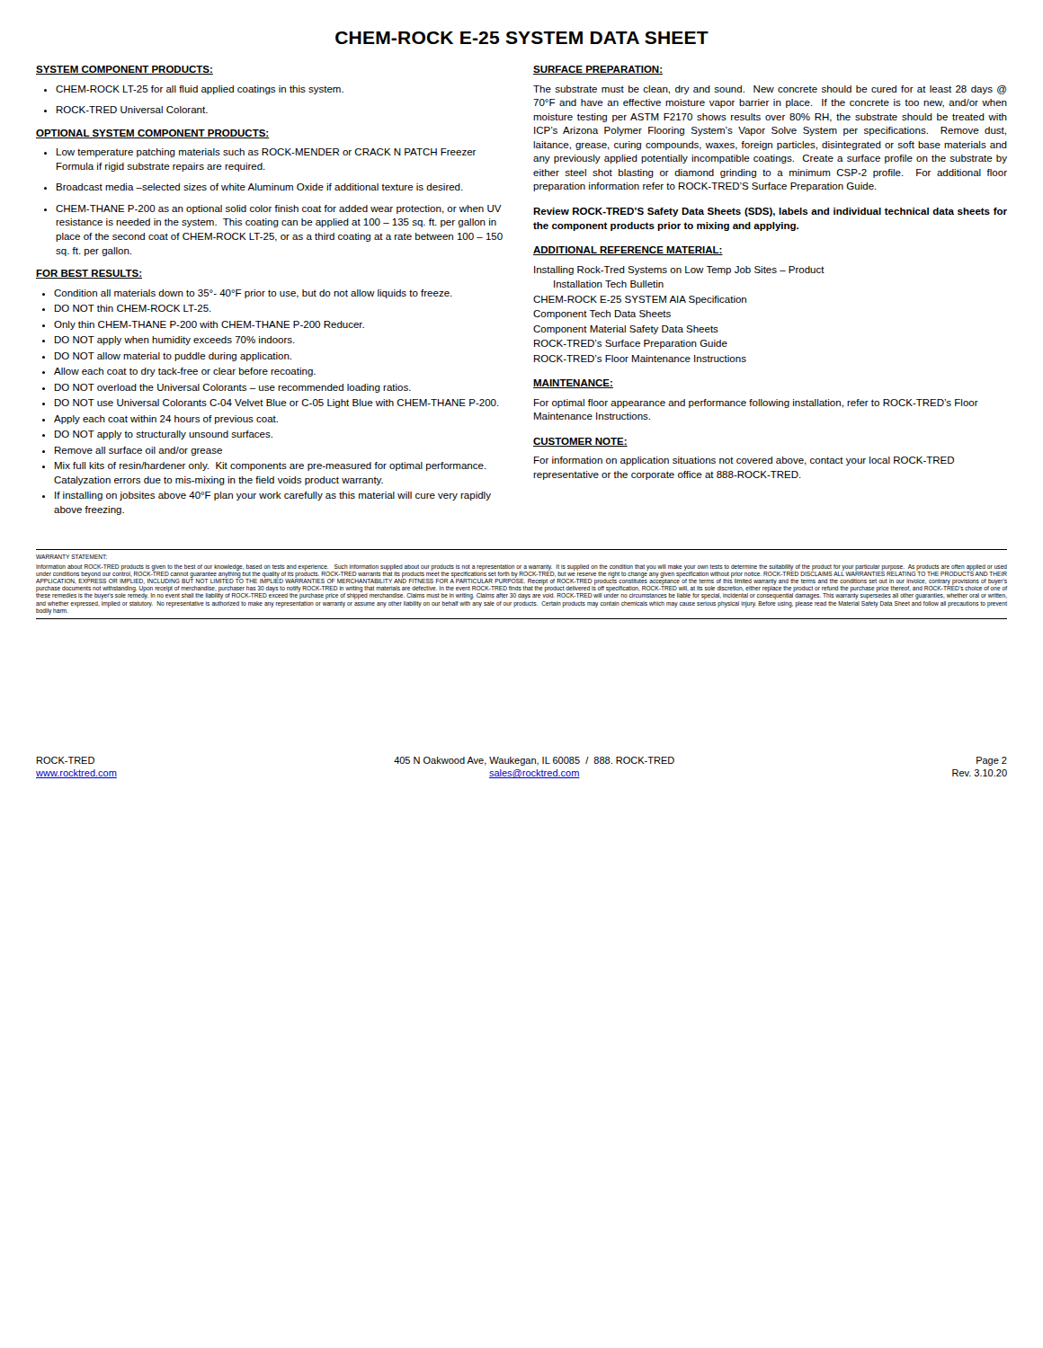CHEM-ROCK E-25 SYSTEM DATA SHEET
SYSTEM COMPONENT PRODUCTS:
CHEM-ROCK LT-25 for all fluid applied coatings in this system.
ROCK-TRED Universal Colorant.
OPTIONAL SYSTEM COMPONENT PRODUCTS:
Low temperature patching materials such as ROCK-MENDER or CRACK N PATCH Freezer Formula if rigid substrate repairs are required.
Broadcast media –selected sizes of white Aluminum Oxide if additional texture is desired.
CHEM-THANE P-200 as an optional solid color finish coat for added wear protection, or when UV resistance is needed in the system. This coating can be applied at 100 – 135 sq. ft. per gallon in place of the second coat of CHEM-ROCK LT-25, or as a third coating at a rate between 100 – 150 sq. ft. per gallon.
FOR BEST RESULTS:
Condition all materials down to 35°- 40°F prior to use, but do not allow liquids to freeze.
DO NOT thin CHEM-ROCK LT-25.
Only thin CHEM-THANE P-200 with CHEM-THANE P-200 Reducer.
DO NOT apply when humidity exceeds 70% indoors.
DO NOT allow material to puddle during application.
Allow each coat to dry tack-free or clear before recoating.
DO NOT overload the Universal Colorants – use recommended loading ratios.
DO NOT use Universal Colorants C-04 Velvet Blue or C-05 Light Blue with CHEM-THANE P-200.
Apply each coat within 24 hours of previous coat.
DO NOT apply to structurally unsound surfaces.
Remove all surface oil and/or grease
Mix full kits of resin/hardener only. Kit components are pre-measured for optimal performance. Catalyzation errors due to mis-mixing in the field voids product warranty.
If installing on jobsites above 40°F plan your work carefully as this material will cure very rapidly above freezing.
SURFACE PREPARATION:
The substrate must be clean, dry and sound. New concrete should be cured for at least 28 days @ 70°F and have an effective moisture vapor barrier in place. If the concrete is too new, and/or when moisture testing per ASTM F2170 shows results over 80% RH, the substrate should be treated with ICP’s Arizona Polymer Flooring System’s Vapor Solve System per specifications. Remove dust, laitance, grease, curing compounds, waxes, foreign particles, disintegrated or soft base materials and any previously applied potentially incompatible coatings. Create a surface profile on the substrate by either steel shot blasting or diamond grinding to a minimum CSP-2 profile. For additional floor preparation information refer to ROCK-TRED’S Surface Preparation Guide.
Review ROCK-TRED’S Safety Data Sheets (SDS), labels and individual technical data sheets for the component products prior to mixing and applying.
ADDITIONAL REFERENCE MATERIAL:
Installing Rock-Tred Systems on Low Temp Job Sites – Product
Installation Tech Bulletin
CHEM-ROCK E-25 SYSTEM AIA Specification
Component Tech Data Sheets
Component Material Safety Data Sheets
ROCK-TRED’s Surface Preparation Guide
ROCK-TRED’s Floor Maintenance Instructions
MAINTENANCE:
For optimal floor appearance and performance following installation, refer to ROCK-TRED’s Floor Maintenance Instructions.
CUSTOMER NOTE:
For information on application situations not covered above, contact your local ROCK-TRED representative or the corporate office at 888-ROCK-TRED.
WARRANTY STATEMENT:
Information about ROCK-TRED products is given to the best of our knowledge, based on tests and experience. Such information supplied about our products is not a representation or a warranty. It is supplied on the condition that you will make your own tests to determine the suitability of the product for your particular purpose. As products are often applied or used under conditions beyond our control, ROCK-TRED cannot guarantee anything but the quality of its products. ROCK-TRED warrants that its products meet the specifications set forth by ROCK-TRED, but we reserve the right to change any given specification without prior notice. ROCK-TRED DISCLAIMS ALL WARRANTIES RELATING TO THE PRODUCTS AND THEIR APPLICATION, EXPRESS OR IMPLIED, INCLUDING BUT NOT LIMITED TO THE IMPLIED WARRANTIES OF MERCHANTABILITY AND FITNESS FOR A PARTICULAR PURPOSE. Receipt of ROCK-TRED products constitutes acceptance of the terms of this limited warranty and the terms and the conditions set out in our invoice, contrary provisions of buyer's purchase documents not withstanding. Upon receipt of merchandise, purchaser has 30 days to notify ROCK-TRED in writing that materials are defective. In the event ROCK-TRED finds that the product delivered is off specification, ROCK-TRED will, at its sole discretion, either replace the product or refund the purchase price thereof, and ROCK-TRED's choice of one of these remedies is the buyer's sole remedy. In no event shall the liability of ROCK-TRED exceed the purchase price of shipped merchandise. Claims must be in writing. Claims after 30 days are void. ROCK-TRED will under no circumstances be liable for special, incidental or consequential damages. This warranty supersedes all other guaranties, whether oral or written, and whether expressed, implied or statutory. No representative is authorized to make any representation or warranty or assume any other liability on our behalf with any sale of our products. Certain products may contain chemicals which may cause serious physical injury. Before using, please read the Material Safety Data Sheet and follow all precautions to prevent bodily harm.
ROCK-TRED
www.rocktred.com
405 N Oakwood Ave, Waukegan, IL 60085 / 888. ROCK-TRED
sales@rocktred.com
Page 2
Rev. 3.10.20